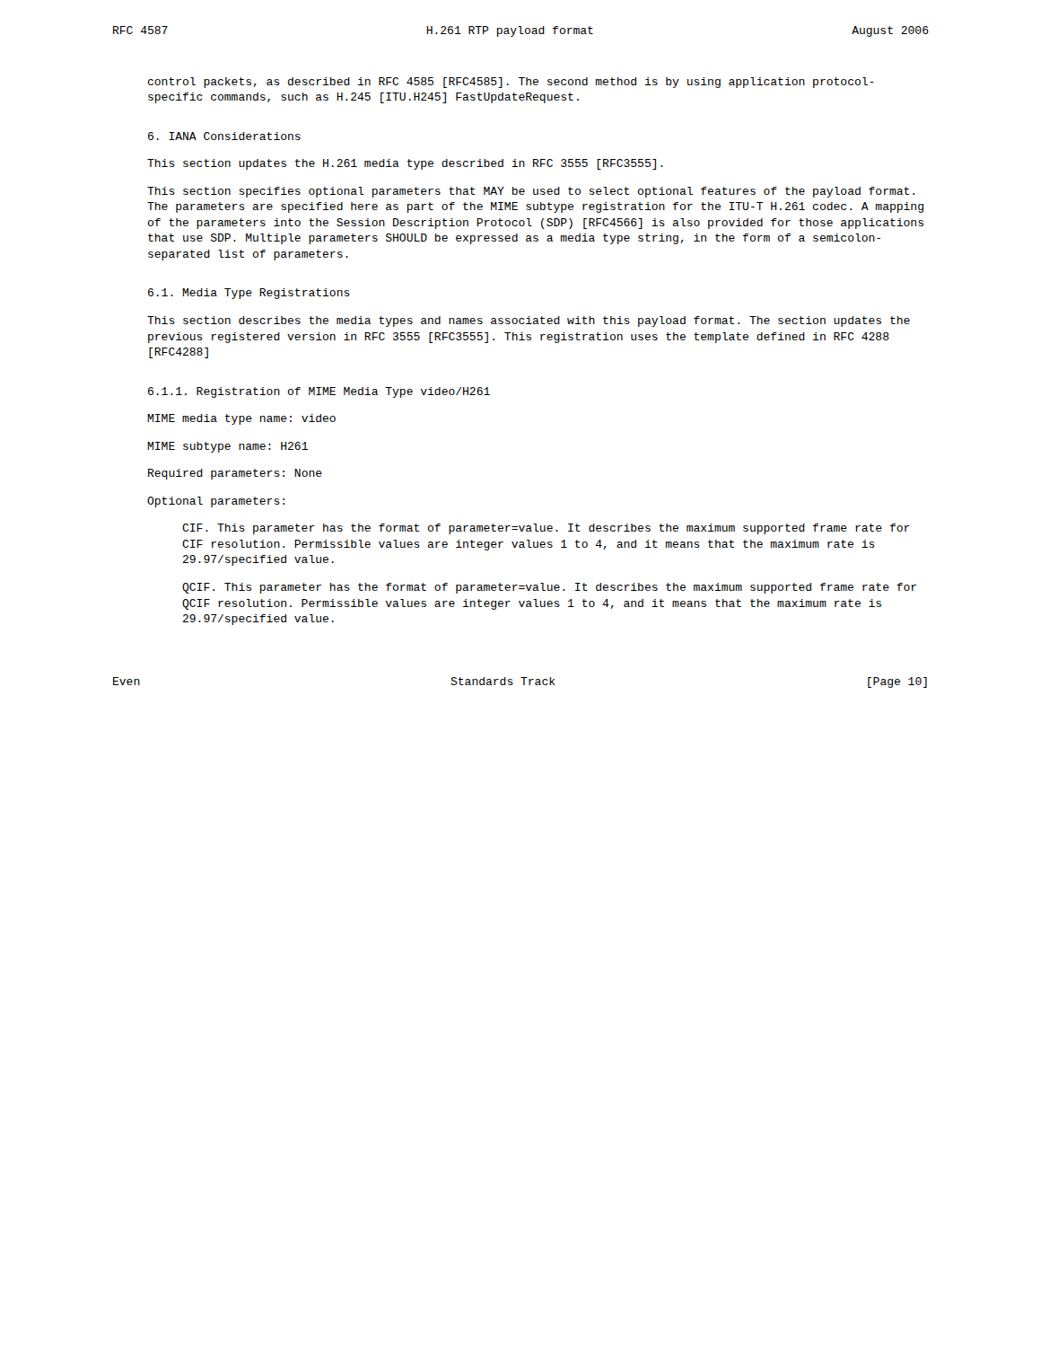RFC 4587 H.261 RTP payload format August 2006
control packets, as described in RFC 4585 [RFC4585]. The second method is by using application protocol-specific commands, such as H.245 [ITU.H245] FastUpdateRequest.
6. IANA Considerations
This section updates the H.261 media type described in RFC 3555 [RFC3555].
This section specifies optional parameters that MAY be used to select optional features of the payload format. The parameters are specified here as part of the MIME subtype registration for the ITU-T H.261 codec. A mapping of the parameters into the Session Description Protocol (SDP) [RFC4566] is also provided for those applications that use SDP. Multiple parameters SHOULD be expressed as a media type string, in the form of a semicolon-separated list of parameters.
6.1. Media Type Registrations
This section describes the media types and names associated with this payload format. The section updates the previous registered version in RFC 3555 [RFC3555]. This registration uses the template defined in RFC 4288 [RFC4288]
6.1.1. Registration of MIME Media Type video/H261
MIME media type name: video
MIME subtype name: H261
Required parameters: None
Optional parameters:
CIF. This parameter has the format of parameter=value. It describes the maximum supported frame rate for CIF resolution. Permissible values are integer values 1 to 4, and it means that the maximum rate is 29.97/specified value.
QCIF. This parameter has the format of parameter=value. It describes the maximum supported frame rate for QCIF resolution. Permissible values are integer values 1 to 4, and it means that the maximum rate is 29.97/specified value.
Even Standards Track [Page 10]